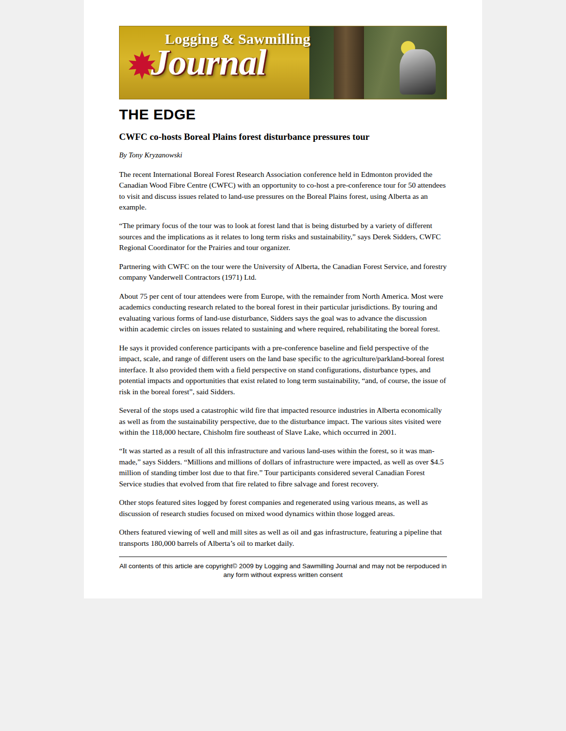Logging & Sawmilling
Journal
THE EDGE
CWFC co-hosts Boreal Plains forest disturbance pressures tour
By Tony Kryzanowski
The recent International Boreal Forest Research Association conference held in Edmonton provided the Canadian Wood Fibre Centre (CWFC) with an opportunity to co-host a pre-conference tour for 50 attendees to visit and discuss issues related to land-use pressures on the Boreal Plains forest, using Alberta as an example.
“The primary focus of the tour was to look at forest land that is being disturbed by a variety of different sources and the implications as it relates to long term risks and sustainability,” says Derek Sidders, CWFC Regional Coordinator for the Prairies and tour organizer.
Partnering with CWFC on the tour were the University of Alberta, the Canadian Forest Service, and forestry company Vanderwell Contractors (1971) Ltd.
About 75 per cent of tour attendees were from Europe, with the remainder from North America. Most were academics conducting research related to the boreal forest in their particular jurisdictions. By touring and evaluating various forms of land-use disturbance, Sidders says the goal was to advance the discussion within academic circles on issues related to sustaining and where required, rehabilitating the boreal forest.
He says it provided conference participants with a pre-conference baseline and field perspective of the impact, scale, and range of different users on the land base specific to the agriculture/parkland-boreal forest interface. It also provided them with a field perspective on stand configurations, disturbance types, and potential impacts and opportunities that exist related to long term sustainability, “and, of course, the issue of risk in the boreal forest”, said Sidders.
Several of the stops used a catastrophic wild fire that impacted resource industries in Alberta economically as well as from the sustainability perspective, due to the disturbance impact. The various sites visited were within the 118,000 hectare, Chisholm fire southeast of Slave Lake, which occurred in 2001.
“It was started as a result of all this infrastructure and various land-uses within the forest, so it was man-made,” says Sidders. “Millions and millions of dollars of infrastructure were impacted, as well as over $4.5 million of standing timber lost due to that fire.” Tour participants considered several Canadian Forest Service studies that evolved from that fire related to fibre salvage and forest recovery.
Other stops featured sites logged by forest companies and regenerated using various means, as well as discussion of research studies focused on mixed wood dynamics within those logged areas.
Others featured viewing of well and mill sites as well as oil and gas infrastructure, featuring a pipeline that transports 180,000 barrels of Alberta’s oil to market daily.
All contents of this article are copyright© 2009 by Logging and Sawmilling Journal and may not be rerpoduced in any form without express written consent